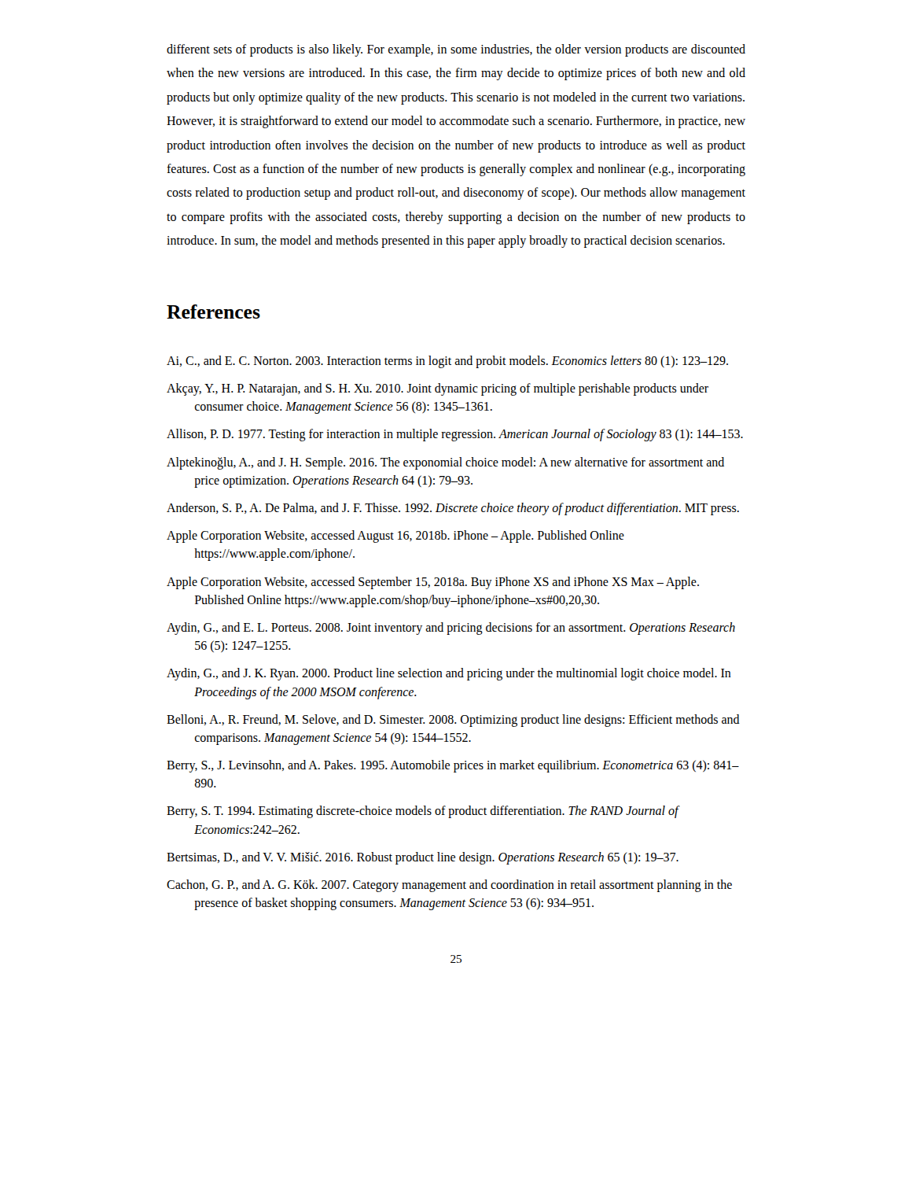different sets of products is also likely. For example, in some industries, the older version products are discounted when the new versions are introduced. In this case, the firm may decide to optimize prices of both new and old products but only optimize quality of the new products. This scenario is not modeled in the current two variations. However, it is straightforward to extend our model to accommodate such a scenario. Furthermore, in practice, new product introduction often involves the decision on the number of new products to introduce as well as product features. Cost as a function of the number of new products is generally complex and nonlinear (e.g., incorporating costs related to production setup and product roll-out, and diseconomy of scope). Our methods allow management to compare profits with the associated costs, thereby supporting a decision on the number of new products to introduce. In sum, the model and methods presented in this paper apply broadly to practical decision scenarios.
References
Ai, C., and E. C. Norton. 2003. Interaction terms in logit and probit models. Economics letters 80 (1): 123–129.
Akçay, Y., H. P. Natarajan, and S. H. Xu. 2010. Joint dynamic pricing of multiple perishable products under consumer choice. Management Science 56 (8): 1345–1361.
Allison, P. D. 1977. Testing for interaction in multiple regression. American Journal of Sociology 83 (1): 144–153.
Alptekinoğlu, A., and J. H. Semple. 2016. The exponomial choice model: A new alternative for assortment and price optimization. Operations Research 64 (1): 79–93.
Anderson, S. P., A. De Palma, and J. F. Thisse. 1992. Discrete choice theory of product differentiation. MIT press.
Apple Corporation Website, accessed August 16, 2018b. iPhone – Apple. Published Online https://www.apple.com/iphone/.
Apple Corporation Website, accessed September 15, 2018a. Buy iPhone XS and iPhone XS Max – Apple. Published Online https://www.apple.com/shop/buy–iphone/iphone–xs#00,20,30.
Aydin, G., and E. L. Porteus. 2008. Joint inventory and pricing decisions for an assortment. Operations Research 56 (5): 1247–1255.
Aydin, G., and J. K. Ryan. 2000. Product line selection and pricing under the multinomial logit choice model. In Proceedings of the 2000 MSOM conference.
Belloni, A., R. Freund, M. Selove, and D. Simester. 2008. Optimizing product line designs: Efficient methods and comparisons. Management Science 54 (9): 1544–1552.
Berry, S., J. Levinsohn, and A. Pakes. 1995. Automobile prices in market equilibrium. Econometrica 63 (4): 841–890.
Berry, S. T. 1994. Estimating discrete-choice models of product differentiation. The RAND Journal of Economics:242–262.
Bertsimas, D., and V. V. Mišić. 2016. Robust product line design. Operations Research 65 (1): 19–37.
Cachon, G. P., and A. G. Kök. 2007. Category management and coordination in retail assortment planning in the presence of basket shopping consumers. Management Science 53 (6): 934–951.
25